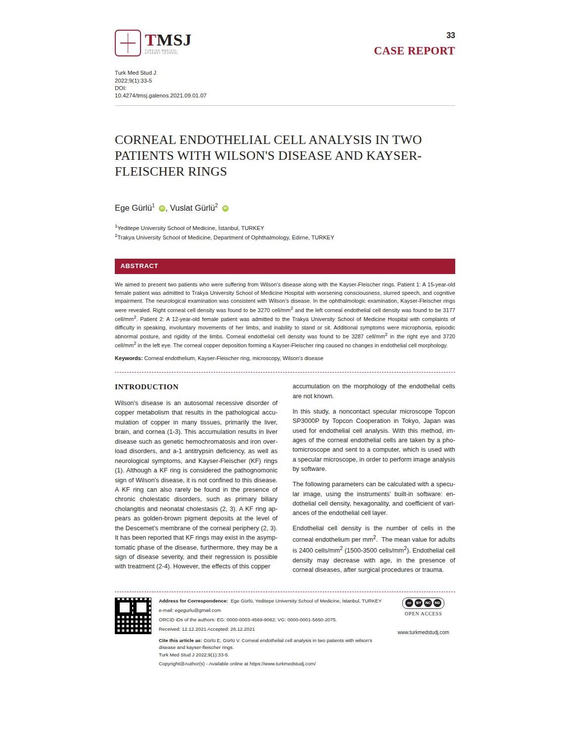TMSJ
Turkish Medical Student Journal
Turk Med Stud J 2022;9(1):33-5
DOI: 10.4274/tmsj.galenos.2021.09.01.07
33
CASE REPORT
Corneal Endothelial Cell Analysis in Two Patients with Wilson's Disease and Kayser-Fleischer Rings
Ege Gürlü1 iD, Vuslat Gürlü2 iD
1Yeditepe University School of Medicine, İstanbul, TURKEY
2Trakya University School of Medicine, Department of Ophthalmology, Edirne, TURKEY
ABSTRACT
We aimed to present two patients who were suffering from Wilson's disease along with the Kayser-Fleischer rings. Patient 1: A 15-year-old female patient was admitted to Trakya University School of Medicine Hospital with worsening consciousness, slurred speech, and cognitive impairment. The neurological examination was consistent with Wilson's disease. In the ophthalmologic examination, Kayser-Fleischer rings were revealed. Right corneal cell density was found to be 3270 cell/mm2 and the left corneal endothelial cell density was found to be 3177 cell/mm2. Patient 2: A 12-year-old female patient was admitted to the Trakya University School of Medicine Hospital with complaints of difficulty in speaking, involuntary movements of her limbs, and inability to stand or sit. Additional symptoms were microphonia, episodic abnormal posture, and rigidity of the limbs. Corneal endothelial cell density was found to be 3287 cell/mm2 in the right eye and 3720 cell/mm2 in the left eye. The corneal copper deposition forming a Kayser-Fleischer ring caused no changes in endothelial cell morphology.
Keywords: Corneal endothelium, Kayser-Fleischer ring, microscopy, Wilson's disease
INTRODUCTION
Wilson's disease is an autosomal recessive disorder of copper metabolism that results in the pathological accumulation of copper in many tissues, primarily the liver, brain, and cornea (1-3). This accumulation results in liver disease such as genetic hemochromatosis and iron overload disorders, and a-1 antitrypsin deficiency, as well as neurological symptoms, and Kayser-Fleischer (KF) rings (1). Although a KF ring is considered the pathognomonic sign of Wilson's disease, it is not confined to this disease. A KF ring can also rarely be found in the presence of chronic cholestatic disorders, such as primary biliary cholangitis and neonatal cholestasis (2, 3). A KF ring appears as golden-brown pigment deposits at the level of the Descemet's membrane of the corneal periphery (2, 3). It has been reported that KF rings may exist in the asymptomatic phase of the disease, furthermore, they may be a sign of disease severity, and their regression is possible with treatment (2-4). However, the effects of this copper
accumulation on the morphology of the endothelial cells are not known.
In this study, a noncontact specular microscope Topcon SP3000P by Topcon Cooperation in Tokyo, Japan was used for endothelial cell analysis. With this method, images of the corneal endothelial cells are taken by a photomicroscope and sent to a computer, which is used with a specular microscope, in order to perform image analysis by software.
The following parameters can be calculated with a specular image, using the instruments' built-in software: endothelial cell density, hexagonality, and coefficient of variances of the endothelial cell layer.
Endothelial cell density is the number of cells in the corneal endothelium per mm2. The mean value for adults is 2400 cells/mm2 (1500-3500 cells/mm2). Endothelial cell density may decrease with age, in the presence of corneal diseases, after surgical procedures or trauma.
Address for Correspondence: Ege Gürlü, Yeditepe University School of Medicine, İstanbul, TURKEY
e-mail: egegurlu@gmail.com
ORCID iDs of the authors: EG: 0000-0003-4569-9082; VG: 0000-0001-5650-2075.
Received: 12.12.2021 Accepted: 26.12.2021
Cite this article as: Gürlü E, Gürlü V. Corneal endothelial cell analysis in two patients with wilson's disease and kayser-fleischer rings.
Turk Med Stud J 2022;9(1):33-5.
Copyright@Author(s) - Available online at https://www.turkmedstudj.com/
cc BY NC ND
OPEN ACCESS
www.turkmedstudj.com